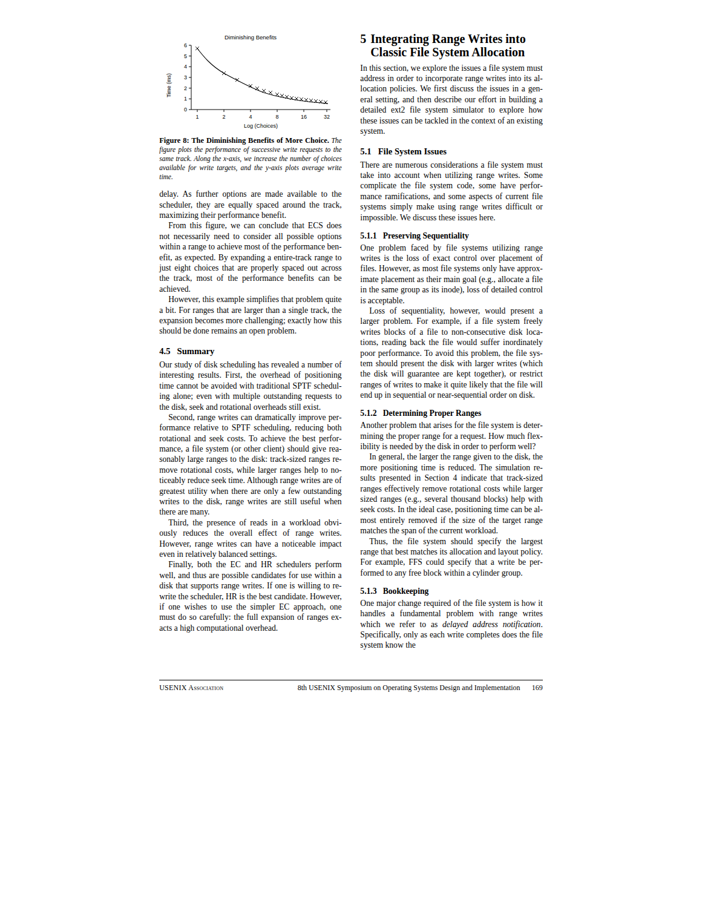Diminishing Benefits Time (ms) 0 1 2 3 4 5 6 1 2 4 8 16 32 Log (Choices)
Figure 8: The Diminishing Benefits of More Choice. The figure plots the performance of successive write requests to the same track. Along the x-axis, we increase the number of choices available for write targets, and the y-axis plots average write time.
delay. As further options are made available to the scheduler, they are equally spaced around the track, maximizing their performance benefit.
From this figure, we can conclude that ECS does not necessarily need to consider all possible options within a range to achieve most of the performance benefit, as expected. By expanding a entire-track range to just eight choices that are properly spaced out across the track, most of the performance benefits can be achieved.
However, this example simplifies that problem quite a bit. For ranges that are larger than a single track, the expansion becomes more challenging; exactly how this should be done remains an open problem.
4.5 Summary
Our study of disk scheduling has revealed a number of interesting results. First, the overhead of positioning time cannot be avoided with traditional SPTF scheduling alone; even with multiple outstanding requests to the disk, seek and rotational overheads still exist.
Second, range writes can dramatically improve performance relative to SPTF scheduling, reducing both rotational and seek costs. To achieve the best performance, a file system (or other client) should give reasonably large ranges to the disk: track-sized ranges remove rotational costs, while larger ranges help to noticeably reduce seek time. Although range writes are of greatest utility when there are only a few outstanding writes to the disk, range writes are still useful when there are many.
Third, the presence of reads in a workload obviously reduces the overall effect of range writes. However, range writes can have a noticeable impact even in relatively balanced settings.
Finally, both the EC and HR schedulers perform well, and thus are possible candidates for use within a disk that supports range writes. If one is willing to rewrite the scheduler, HR is the best candidate. However, if one wishes to use the simpler EC approach, one must do so carefully: the full expansion of ranges exacts a high computational overhead.
5
Integrating Range Writes into Classic File System Allocation
In this section, we explore the issues a file system must address in order to incorporate range writes into its allocation policies. We first discuss the issues in a general setting, and then describe our effort in building a detailed ext2 file system simulator to explore how these issues can be tackled in the context of an existing system.
5.1 File System Issues
There are numerous considerations a file system must take into account when utilizing range writes. Some complicate the file system code, some have performance ramifications, and some aspects of current file systems simply make using range writes difficult or impossible. We discuss these issues here.
5.1.1 Preserving Sequentiality
One problem faced by file systems utilizing range writes is the loss of exact control over placement of files. However, as most file systems only have approximate placement as their main goal (e.g., allocate a file in the same group as its inode), loss of detailed control is acceptable.
Loss of sequentiality, however, would present a larger problem. For example, if a file system freely writes blocks of a file to non-consecutive disk locations, reading back the file would suffer inordinately poor performance. To avoid this problem, the file system should present the disk with larger writes (which the disk will guarantee are kept together), or restrict ranges of writes to make it quite likely that the file will end up in sequential or near-sequential order on disk.
5.1.2 Determining Proper Ranges
Another problem that arises for the file system is determining the proper range for a request. How much flexibility is needed by the disk in order to perform well?
In general, the larger the range given to the disk, the more positioning time is reduced. The simulation results presented in Section 4 indicate that track-sized ranges effectively remove rotational costs while larger sized ranges (e.g., several thousand blocks) help with seek costs. In the ideal case, positioning time can be almost entirely removed if the size of the target range matches the span of the current workload.
Thus, the file system should specify the largest range that best matches its allocation and layout policy. For example, FFS could specify that a write be performed to any free block within a cylinder group.
5.1.3 Bookkeeping
One major change required of the file system is how it handles a fundamental problem with range writes which we refer to as delayed address notification. Specifically, only as each write completes does the file system know the
USENIX Association
8th USENIX Symposium on Operating Systems Design and Implementation169